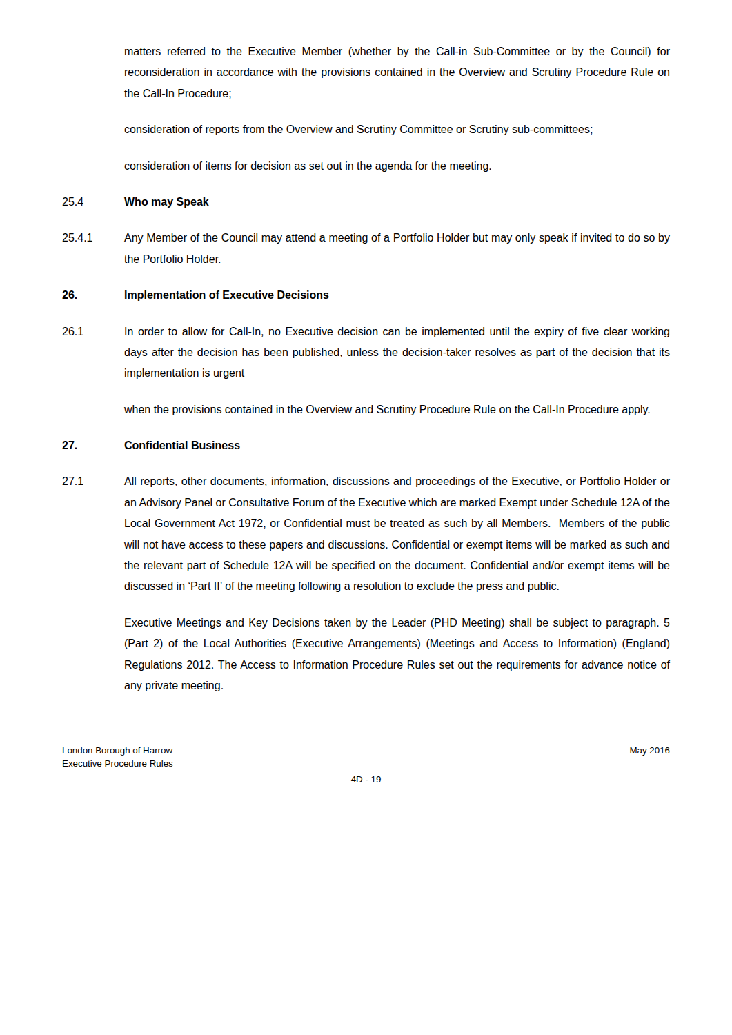matters referred to the Executive Member (whether by the Call-in Sub-Committee or by the Council) for reconsideration in accordance with the provisions contained in the Overview and Scrutiny Procedure Rule on the Call-In Procedure;
consideration of reports from the Overview and Scrutiny Committee or Scrutiny sub-committees;
consideration of items for decision as set out in the agenda for the meeting.
25.4
Who may Speak
25.4.1
Any Member of the Council may attend a meeting of a Portfolio Holder but may only speak if invited to do so by the Portfolio Holder.
26.
Implementation of Executive Decisions
26.1
In order to allow for Call-In, no Executive decision can be implemented until the expiry of five clear working days after the decision has been published, unless the decision-taker resolves as part of the decision that its implementation is urgent
when the provisions contained in the Overview and Scrutiny Procedure Rule on the Call-In Procedure apply.
27.
Confidential Business
27.1
All reports, other documents, information, discussions and proceedings of the Executive, or Portfolio Holder or an Advisory Panel or Consultative Forum of the Executive which are marked Exempt under Schedule 12A of the Local Government Act 1972, or Confidential must be treated as such by all Members. Members of the public will not have access to these papers and discussions. Confidential or exempt items will be marked as such and the relevant part of Schedule 12A will be specified on the document. Confidential and/or exempt items will be discussed in ‘Part II’ of the meeting following a resolution to exclude the press and public.
Executive Meetings and Key Decisions taken by the Leader (PHD Meeting) shall be subject to paragraph. 5 (Part 2) of the Local Authorities (Executive Arrangements) (Meetings and Access to Information) (England) Regulations 2012. The Access to Information Procedure Rules set out the requirements for advance notice of any private meeting.
London Borough of Harrow
Executive Procedure Rules
May 2016
4D - 19